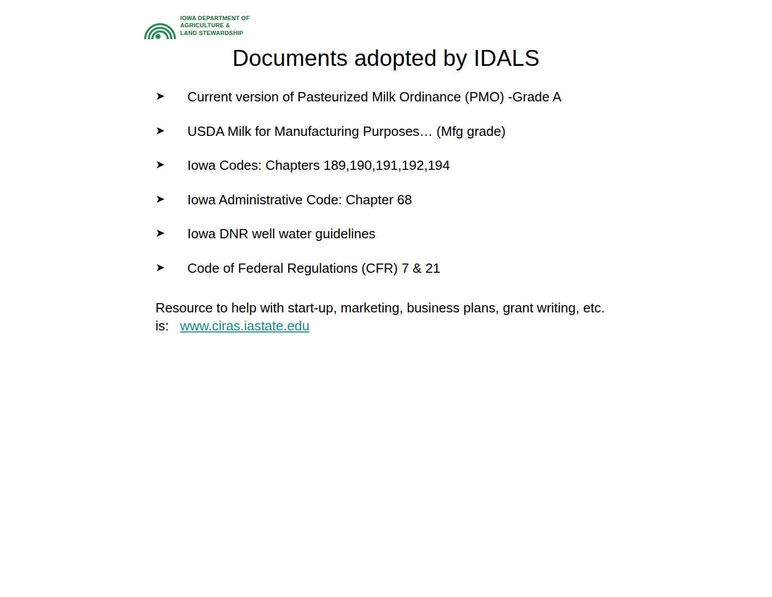IOWA DEPARTMENT OF
AGRICULTURE &
LAND STEWARDSHIP
Documents adopted by IDALS
Current version of Pasteurized Milk Ordinance (PMO) -Grade A
USDA Milk for Manufacturing Purposes… (Mfg grade)
Iowa Codes: Chapters 189,190,191,192,194
Iowa Administrative Code: Chapter 68
Iowa DNR well water guidelines
Code of Federal Regulations (CFR) 7 & 21
Resource to help with start-up, marketing, business plans, grant writing, etc. is: www.ciras.iastate.edu